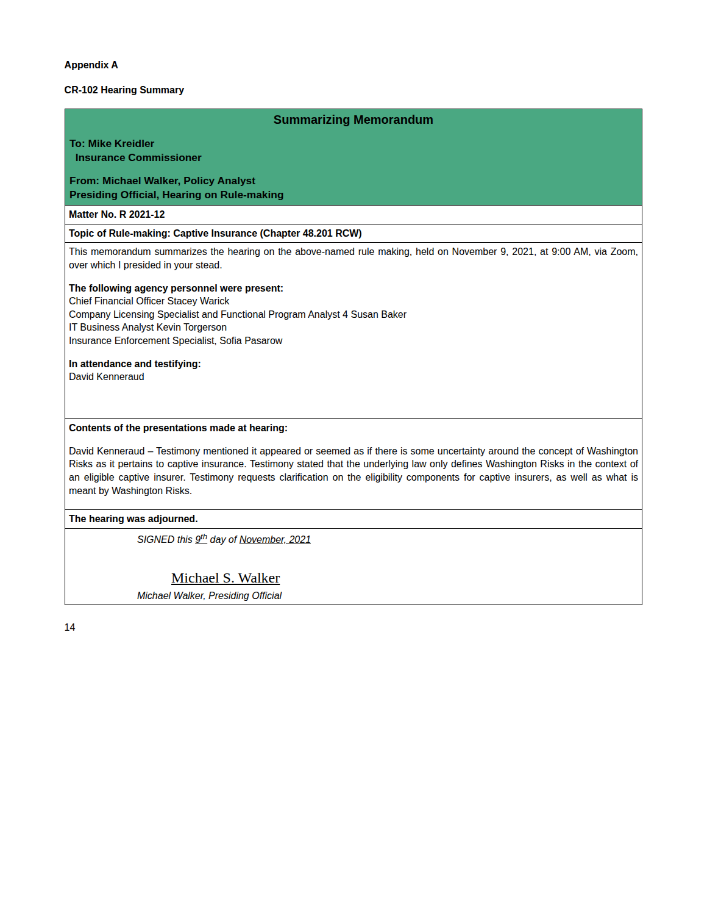Appendix A
CR-102 Hearing Summary
| Summarizing Memorandum To: Mike Kreidler Insurance Commissioner From: Michael Walker, Policy Analyst Presiding Official, Hearing on Rule-making |
| Matter No. R 2021-12 |
| Topic of Rule-making: Captive Insurance (Chapter 48.201 RCW) |
| This memorandum summarizes the hearing on the above-named rule making, held on November 9, 2021, at 9:00 AM, via Zoom, over which I presided in your stead. The following agency personnel were present: Chief Financial Officer Stacey Warick Company Licensing Specialist and Functional Program Analyst 4 Susan Baker IT Business Analyst Kevin Torgerson Insurance Enforcement Specialist, Sofia Pasarow In attendance and testifying: David Kenneraud |
| Contents of the presentations made at hearing: David Kenneraud – Testimony mentioned it appeared or seemed as if there is some uncertainty around the concept of Washington Risks as it pertains to captive insurance. Testimony stated that the underlying law only defines Washington Risks in the context of an eligible captive insurer. Testimony requests clarification on the eligibility components for captive insurers, as well as what is meant by Washington Risks. |
| The hearing was adjourned. |
| SIGNED this 9 th day of November, 2021 Michael S. Walker Michael Walker, Presiding Official |
14